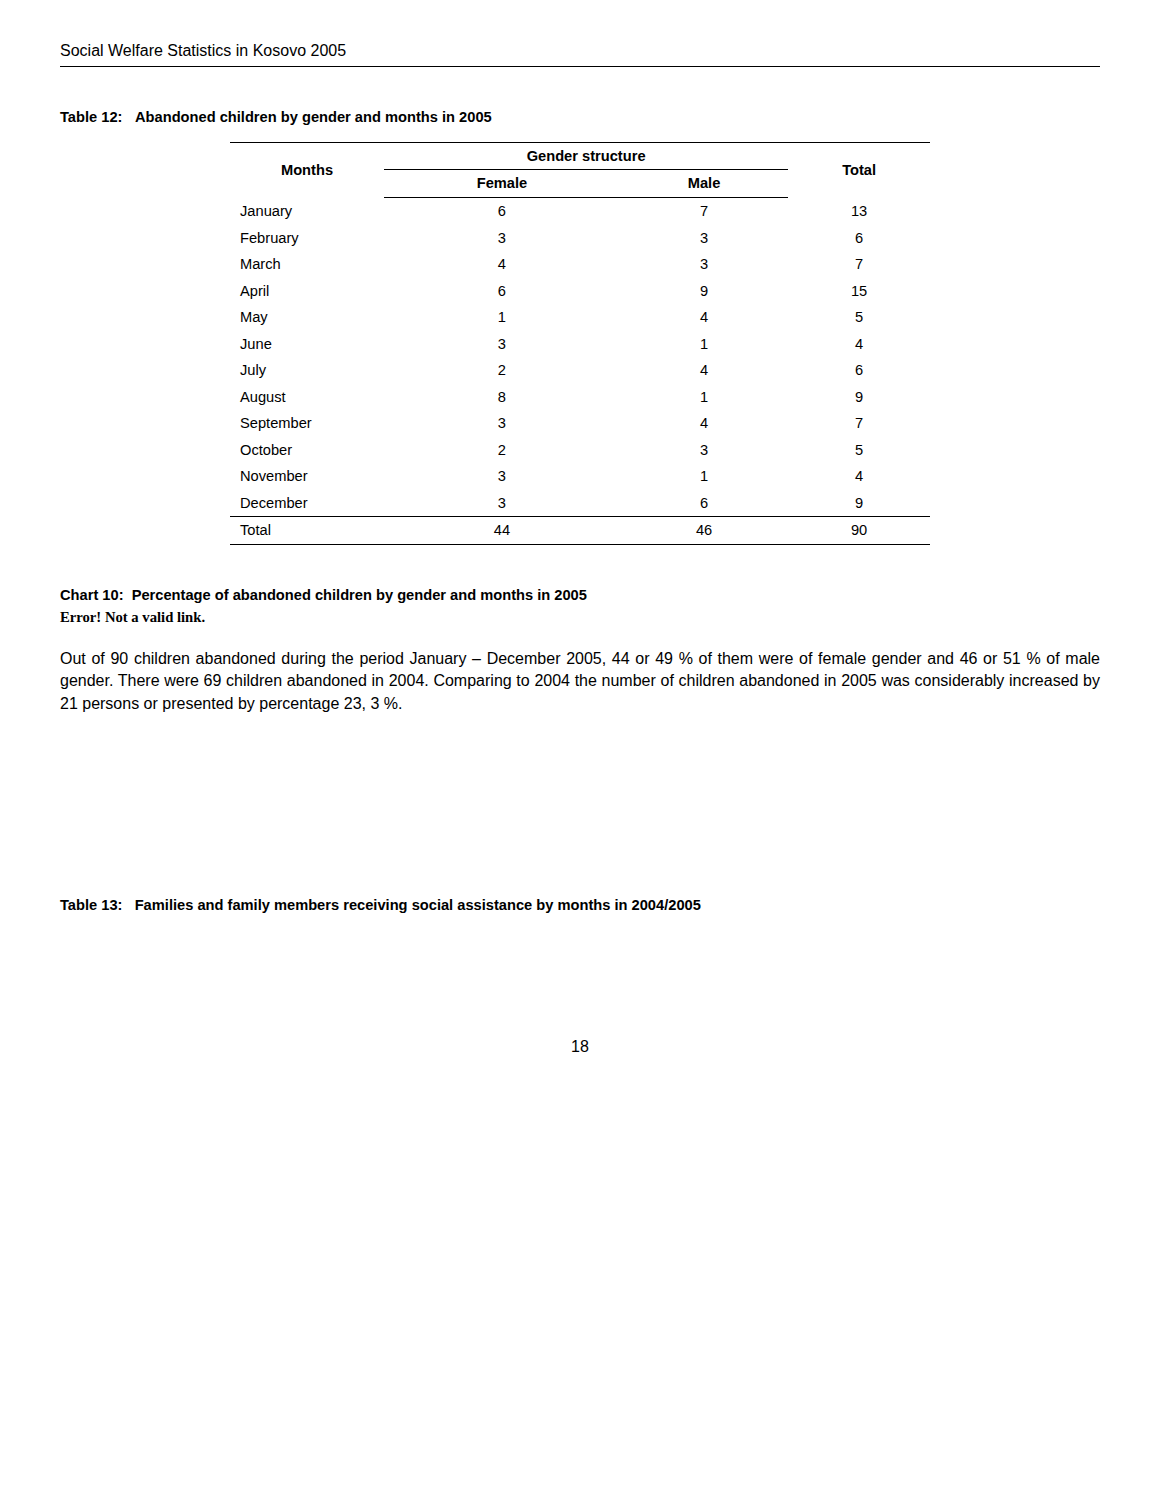Social Welfare Statistics in Kosovo 2005
Table 12: Abandoned children by gender and months in 2005
| Months | Gender structure | Total |
| --- | --- | --- |
| Female | Male |
| January | 6 | 7 | 13 |
| February | 3 | 3 | 6 |
| March | 4 | 3 | 7 |
| April | 6 | 9 | 15 |
| May | 1 | 4 | 5 |
| June | 3 | 1 | 4 |
| July | 2 | 4 | 6 |
| August | 8 | 1 | 9 |
| September | 3 | 4 | 7 |
| October | 2 | 3 | 5 |
| November | 3 | 1 | 4 |
| December | 3 | 6 | 9 |
| Total | 44 | 46 | 90 |
Chart 10: Percentage of abandoned children by gender and months in 2005
Error! Not a valid link.
Out of 90 children abandoned during the period January – December 2005, 44 or 49 % of them were of female gender and 46 or 51 % of male gender. There were 69 children abandoned in 2004. Comparing to 2004 the number of children abandoned in 2005 was considerably increased by 21 persons or presented by percentage 23, 3 %.
Table 13: Families and family members receiving social assistance by months in 2004/2005
18